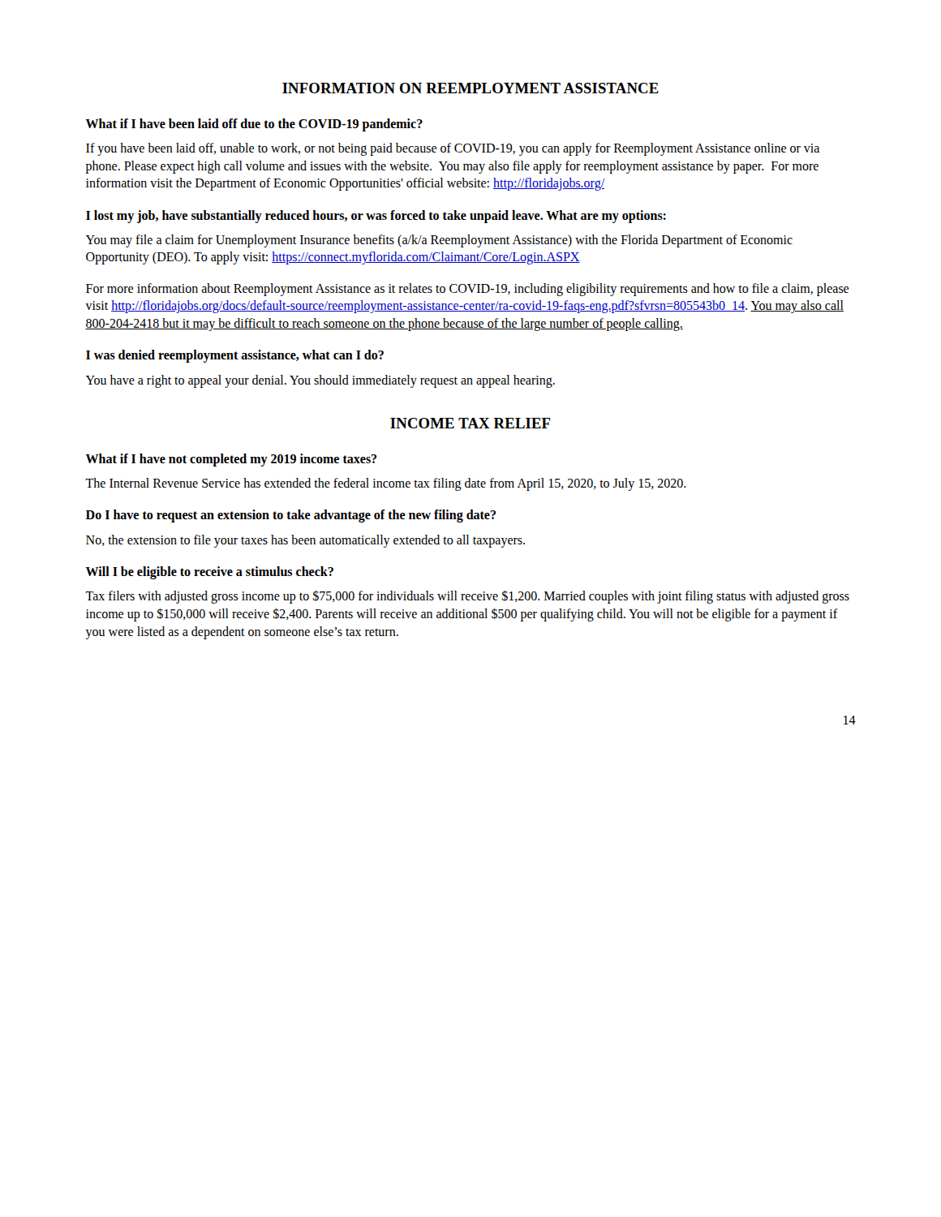INFORMATION ON REEMPLOYMENT ASSISTANCE
What if I have been laid off due to the COVID-19 pandemic?
If you have been laid off, unable to work, or not being paid because of COVID-19, you can apply for Reemployment Assistance online or via phone. Please expect high call volume and issues with the website. You may also file apply for reemployment assistance by paper. For more information visit the Department of Economic Opportunities' official website: http://floridajobs.org/
I lost my job, have substantially reduced hours, or was forced to take unpaid leave. What are my options:
You may file a claim for Unemployment Insurance benefits (a/k/a Reemployment Assistance) with the Florida Department of Economic Opportunity (DEO). To apply visit: https://connect.myflorida.com/Claimant/Core/Login.ASPX
For more information about Reemployment Assistance as it relates to COVID-19, including eligibility requirements and how to file a claim, please visit http://floridajobs.org/docs/default-source/reemployment-assistance-center/ra-covid-19-faqs-eng.pdf?sfvrsn=805543b0_14. You may also call 800-204-2418 but it may be difficult to reach someone on the phone because of the large number of people calling.
I was denied reemployment assistance, what can I do?
You have a right to appeal your denial. You should immediately request an appeal hearing.
INCOME TAX RELIEF
What if I have not completed my 2019 income taxes?
The Internal Revenue Service has extended the federal income tax filing date from April 15, 2020, to July 15, 2020.
Do I have to request an extension to take advantage of the new filing date?
No, the extension to file your taxes has been automatically extended to all taxpayers.
Will I be eligible to receive a stimulus check?
Tax filers with adjusted gross income up to $75,000 for individuals will receive $1,200. Married couples with joint filing status with adjusted gross income up to $150,000 will receive $2,400. Parents will receive an additional $500 per qualifying child. You will not be eligible for a payment if you were listed as a dependent on someone else’s tax return.
14